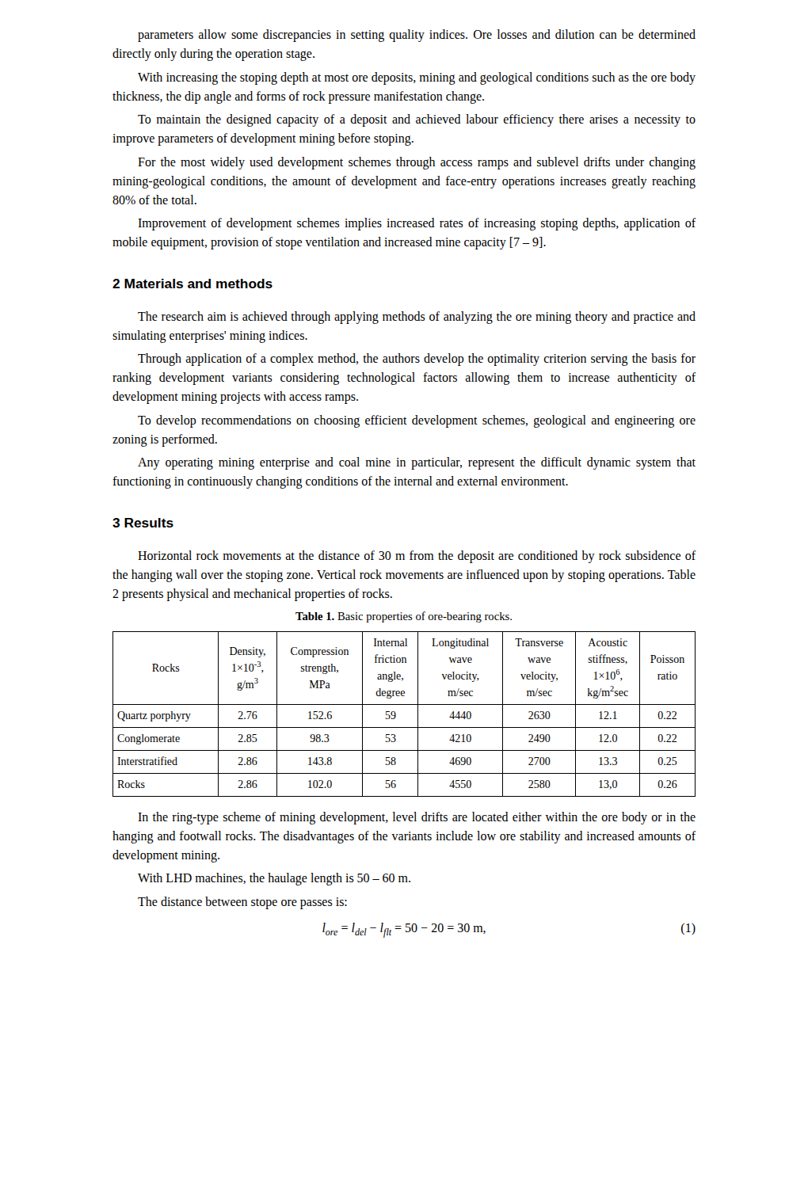parameters allow some discrepancies in setting quality indices. Ore losses and dilution can be determined directly only during the operation stage.
With increasing the stoping depth at most ore deposits, mining and geological conditions such as the ore body thickness, the dip angle and forms of rock pressure manifestation change.
To maintain the designed capacity of a deposit and achieved labour efficiency there arises a necessity to improve parameters of development mining before stoping.
For the most widely used development schemes through access ramps and sublevel drifts under changing mining-geological conditions, the amount of development and face-entry operations increases greatly reaching 80% of the total.
Improvement of development schemes implies increased rates of increasing stoping depths, application of mobile equipment, provision of stope ventilation and increased mine capacity [7 – 9].
2 Materials and methods
The research aim is achieved through applying methods of analyzing the ore mining theory and practice and simulating enterprises' mining indices.
Through application of a complex method, the authors develop the optimality criterion serving the basis for ranking development variants considering technological factors allowing them to increase authenticity of development mining projects with access ramps.
To develop recommendations on choosing efficient development schemes, geological and engineering ore zoning is performed.
Any operating mining enterprise and coal mine in particular, represent the difficult dynamic system that functioning in continuously changing conditions of the internal and external environment.
3 Results
Horizontal rock movements at the distance of 30 m from the deposit are conditioned by rock subsidence of the hanging wall over the stoping zone. Vertical rock movements are influenced upon by stoping operations. Table 2 presents physical and mechanical properties of rocks.
Table 1. Basic properties of ore-bearing rocks.
| Rocks | Density, 1×10 -3 , g/m 3 | Compression strength, MPa | Internal friction angle, degree | Longitudinal wave velocity, m/sec | Transverse wave velocity, m/sec | Acoustic stiffness, 1×10 6 , kg/m 2 sec | Poisson ratio |
| --- | --- | --- | --- | --- | --- | --- | --- |
| Quartz porphyry | 2.76 | 152.6 | 59 | 4440 | 2630 | 12.1 | 0.22 |
| Conglomerate | 2.85 | 98.3 | 53 | 4210 | 2490 | 12.0 | 0.22 |
| Interstratified | 2.86 | 143.8 | 58 | 4690 | 2700 | 13.3 | 0.25 |
| Rocks | 2.86 | 102.0 | 56 | 4550 | 2580 | 13,0 | 0.26 |
In the ring-type scheme of mining development, level drifts are located either within the ore body or in the hanging and footwall rocks. The disadvantages of the variants include low ore stability and increased amounts of development mining.
With LHD machines, the haulage length is 50 – 60 m.
The distance between stope ore passes is:
lore = ldel − lflt = 50 − 20 = 30 m,(1)